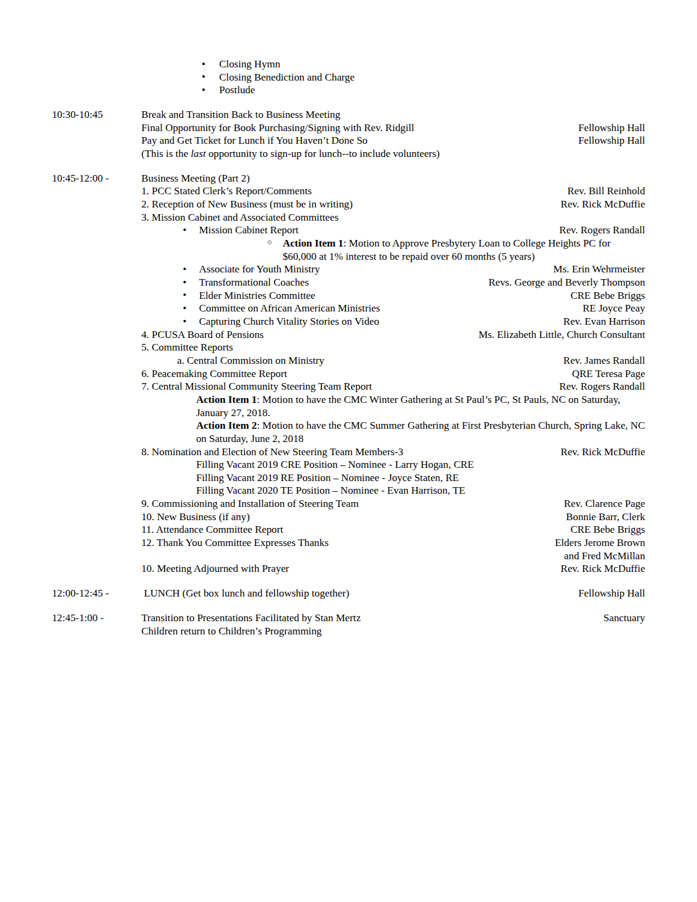| | Closing Hymn Closing Benediction and Charge Postlude |
| 10:30-10:45 | Break and Transition Back to Business Meeting Final Opportunity for Book Purchasing/Signing with Rev. Ridgill Fellowship Hall Pay and Get Ticket for Lunch if You Haven’t Done So Fellowship Hall (This is the last opportunity to sign-up for lunch--to include volunteers) |
| 10:45-12:00 - | Business Meeting (Part 2) 1. PCC Stated Clerk’s Report/Comments Rev. Bill Reinhold 2. Reception of New Business (must be in writing) Rev. Rick McDuffie 3. Mission Cabinet and Associated Committees Mission Cabinet Report Rev. Rogers Randall Action Item 1 : Motion to Approve Presbytery Loan to College Heights PC for $60,000 at 1% interest to be repaid over 60 months (5 years) Associate for Youth Ministry Ms. Erin Wehrmeister Transformational Coaches Revs. George and Beverly Thompson Elder Ministries Committee CRE Bebe Briggs Committee on African American Ministries RE Joyce Peay Capturing Church Vitality Stories on Video Rev. Evan Harrison 4. PCUSA Board of Pensions Ms. Elizabeth Little, Church Consultant 5. Committee Reports a. Central Commission on Ministry Rev. James Randall 6. Peacemaking Committee Report QRE Teresa Page 7. Central Missional Community Steering Team Report Rev. Rogers Randall Action Item 1 : Motion to have the CMC Winter Gathering at St Paul’s PC, St Pauls, NC on Saturday, January 27, 2018. Action Item 2 : Motion to have the CMC Summer Gathering at First Presbyterian Church, Spring Lake, NC on Saturday, June 2, 2018 8. Nomination and Election of New Steering Team Members-3 Rev. Rick McDuffie Filling Vacant 2019 CRE Position – Nominee - Larry Hogan, CRE Filling Vacant 2019 RE Position – Nominee - Joyce Staten, RE Filling Vacant 2020 TE Position – Nominee - Evan Harrison, TE 9. Commissioning and Installation of Steering Team Rev. Clarence Page 10. New Business (if any) Bonnie Barr, Clerk 11. Attendance Committee Report CRE Bebe Briggs 12. Thank You Committee Expresses Thanks Elders Jerome Brown and Fred McMillan 10. Meeting Adjourned with Prayer Rev. Rick McDuffie |
| 12:00-12:45 - | LUNCH (Get box lunch and fellowship together) Fellowship Hall |
| 12:45-1:00 - | Transition to Presentations Facilitated by Stan Mertz Sanctuary Children return to Children’s Programming |